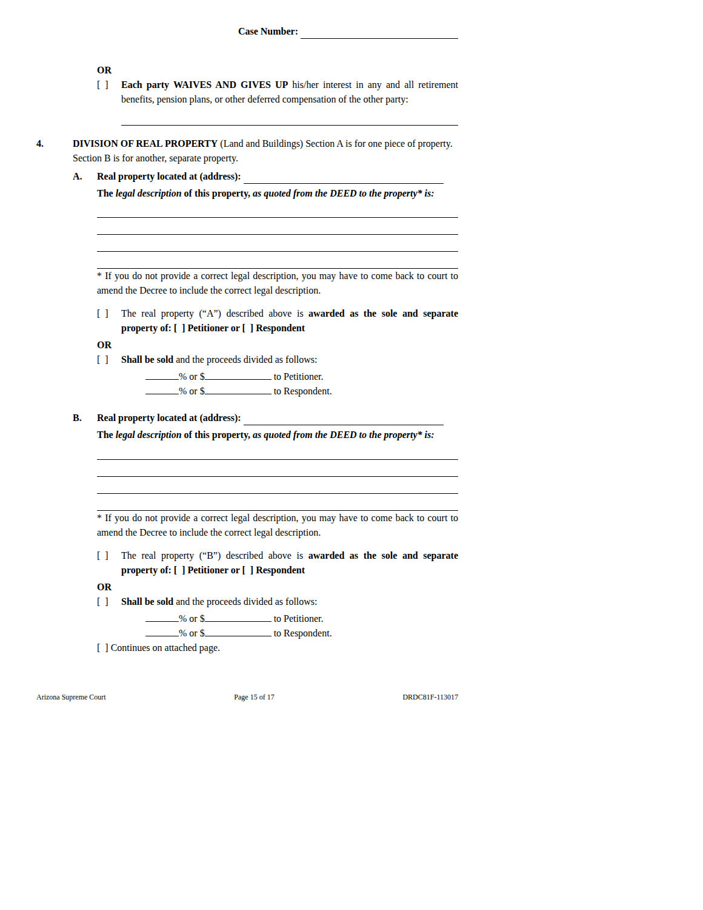Case Number:
OR
[ ]
Each party WAIVES AND GIVES UP his/her interest in any and all retirement benefits, pension plans, or other deferred compensation of the other party:
4.
DIVISION OF REAL PROPERTY (Land and Buildings) Section A is for one piece of property. Section B is for another, separate property.
A.
Real property located at (address):
The legal description of this property, as quoted from the DEED to the property* is:
* If you do not provide a correct legal description, you may have to come back to court to amend the Decree to include the correct legal description.
[ ]
The real property (“A”) described above is awarded as the sole and separate property of: [ ] Petitioner or [ ] Respondent
OR
[ ]
Shall be sold and the proceeds divided as follows:
% or $ to Petitioner.
% or $ to Respondent.
B.
Real property located at (address):
The legal description of this property, as quoted from the DEED to the property* is:
* If you do not provide a correct legal description, you may have to come back to court to amend the Decree to include the correct legal description.
[ ]
The real property (“B”) described above is awarded as the sole and separate property of: [ ] Petitioner or [ ] Respondent
OR
[ ]
Shall be sold and the proceeds divided as follows:
% or $ to Petitioner.
% or $ to Respondent.
[ ] Continues on attached page.
Arizona Supreme Court Page 15 of 17 DRDC81F-113017